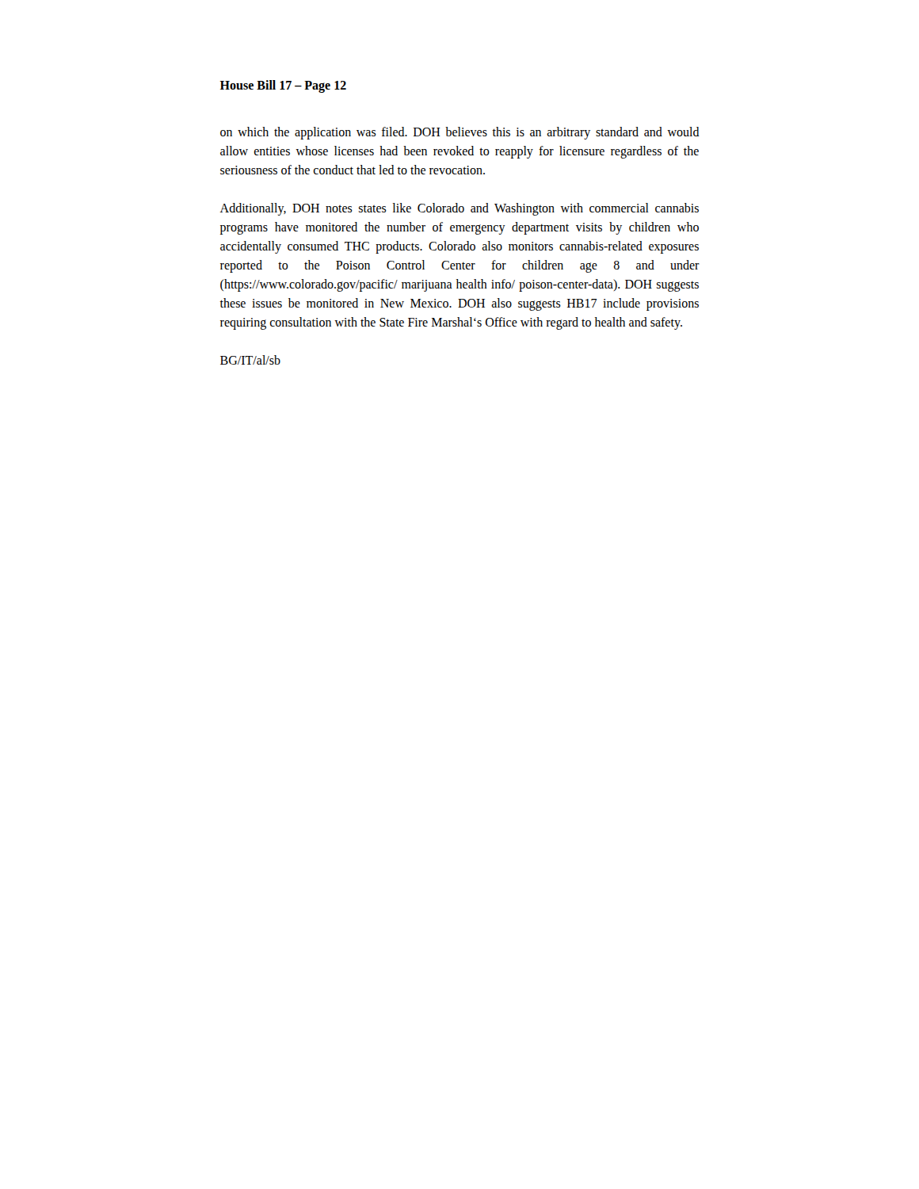House Bill 17 – Page 12
on which the application was filed. DOH believes this is an arbitrary standard and would allow entities whose licenses had been revoked to reapply for licensure regardless of the seriousness of the conduct that led to the revocation.
Additionally, DOH notes states like Colorado and Washington with commercial cannabis programs have monitored the number of emergency department visits by children who accidentally consumed THC products. Colorado also monitors cannabis-related exposures reported to the Poison Control Center for children age 8 and under (https://www.colorado.gov/pacific/ marijuana health info/ poison-center-data). DOH suggests these issues be monitored in New Mexico. DOH also suggests HB17 include provisions requiring consultation with the State Fire Marshal‘s Office with regard to health and safety.
BG/IT/al/sb